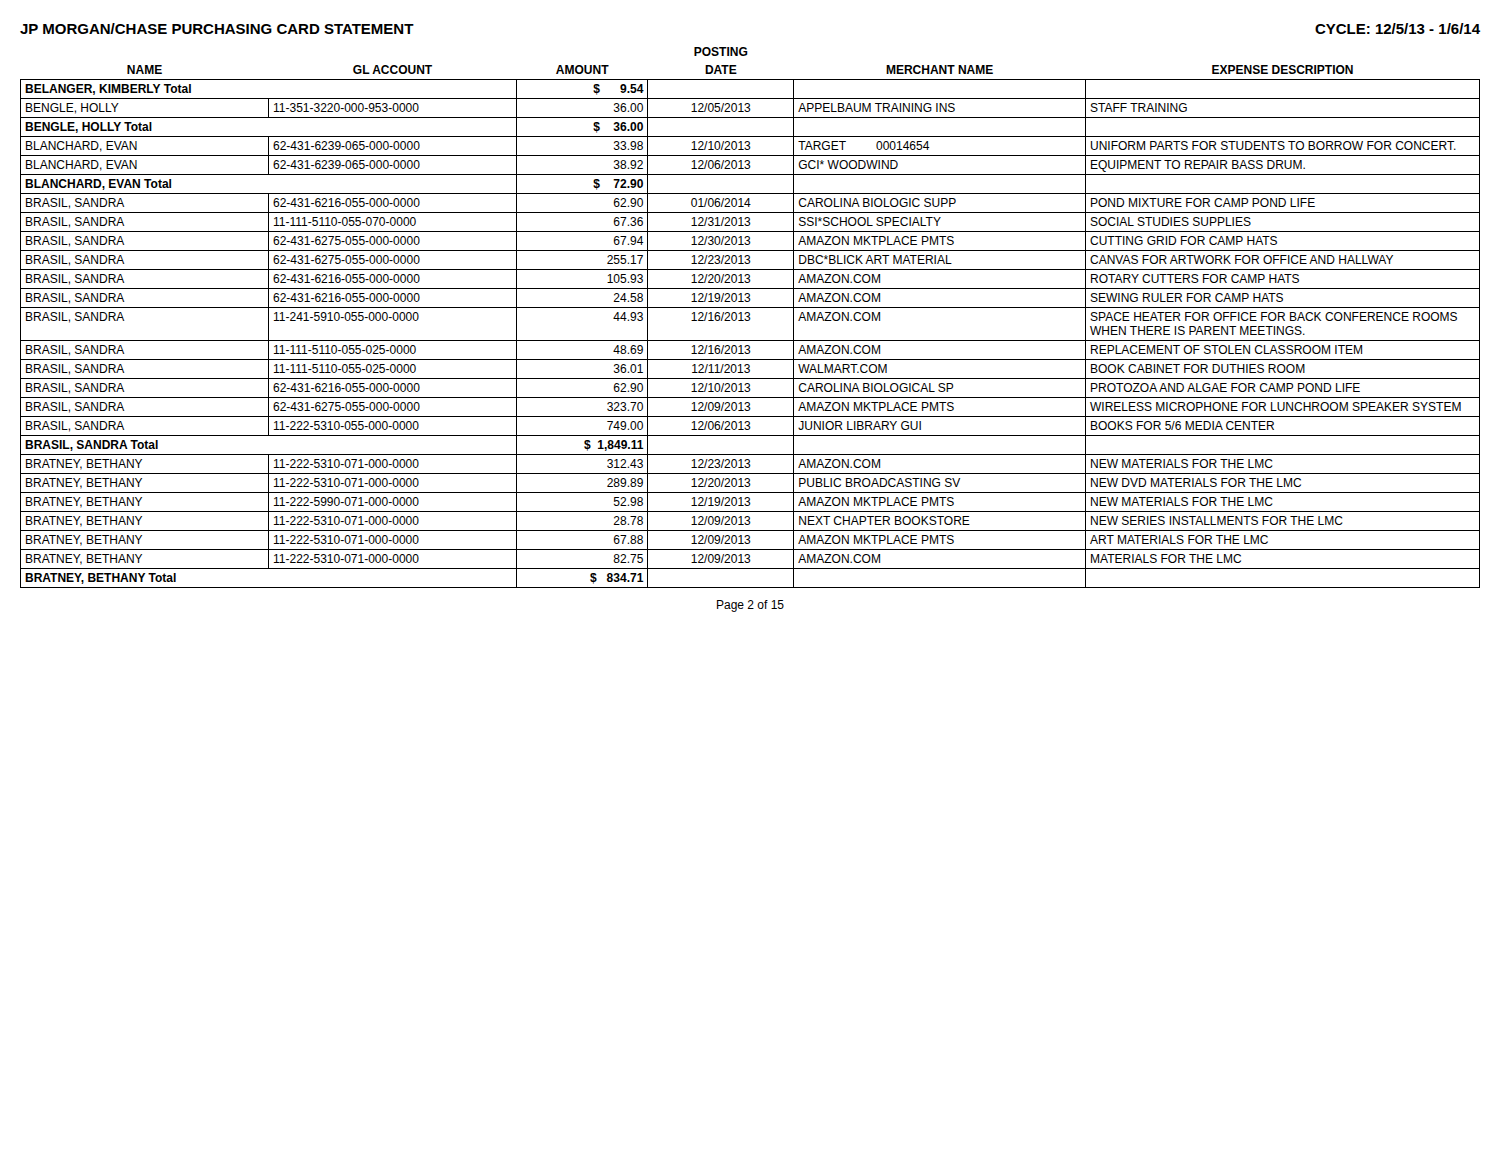JP MORGAN/CHASE PURCHASING CARD STATEMENT
CYCLE: 12/5/13 - 1/6/14
| | | | POSTING | | |
| --- | --- | --- | --- | --- | --- |
| NAME | GL ACCOUNT | AMOUNT | DATE | MERCHANT NAME | EXPENSE DESCRIPTION |
| BELANGER, KIMBERLY Total | $ 9.54 | | | |
| BENGLE, HOLLY | 11-351-3220-000-953-0000 | 36.00 | 12/05/2013 | APPELBAUM TRAINING INS | STAFF TRAINING |
| BENGLE, HOLLY Total | $ 36.00 | | | |
| BLANCHARD, EVAN | 62-431-6239-065-000-0000 | 33.98 | 12/10/2013 | TARGET 00014654 | UNIFORM PARTS FOR STUDENTS TO BORROW FOR CONCERT. |
| BLANCHARD, EVAN | 62-431-6239-065-000-0000 | 38.92 | 12/06/2013 | GCI* WOODWIND | EQUIPMENT TO REPAIR BASS DRUM. |
| BLANCHARD, EVAN Total | $ 72.90 | | | |
| BRASIL, SANDRA | 62-431-6216-055-000-0000 | 62.90 | 01/06/2014 | CAROLINA BIOLOGIC SUPP | POND MIXTURE FOR CAMP POND LIFE |
| BRASIL, SANDRA | 11-111-5110-055-070-0000 | 67.36 | 12/31/2013 | SSI*SCHOOL SPECIALTY | SOCIAL STUDIES SUPPLIES |
| BRASIL, SANDRA | 62-431-6275-055-000-0000 | 67.94 | 12/30/2013 | AMAZON MKTPLACE PMTS | CUTTING GRID FOR CAMP HATS |
| BRASIL, SANDRA | 62-431-6275-055-000-0000 | 255.17 | 12/23/2013 | DBC*BLICK ART MATERIAL | CANVAS FOR ARTWORK FOR OFFICE AND HALLWAY |
| BRASIL, SANDRA | 62-431-6216-055-000-0000 | 105.93 | 12/20/2013 | AMAZON.COM | ROTARY CUTTERS FOR CAMP HATS |
| BRASIL, SANDRA | 62-431-6216-055-000-0000 | 24.58 | 12/19/2013 | AMAZON.COM | SEWING RULER FOR CAMP HATS |
| BRASIL, SANDRA | 11-241-5910-055-000-0000 | 44.93 | 12/16/2013 | AMAZON.COM | SPACE HEATER FOR OFFICE FOR BACK CONFERENCE ROOMS WHEN THERE IS PARENT MEETINGS. |
| BRASIL, SANDRA | 11-111-5110-055-025-0000 | 48.69 | 12/16/2013 | AMAZON.COM | REPLACEMENT OF STOLEN CLASSROOM ITEM |
| BRASIL, SANDRA | 11-111-5110-055-025-0000 | 36.01 | 12/11/2013 | WALMART.COM | BOOK CABINET FOR DUTHIES ROOM |
| BRASIL, SANDRA | 62-431-6216-055-000-0000 | 62.90 | 12/10/2013 | CAROLINA BIOLOGICAL SP | PROTOZOA AND ALGAE FOR CAMP POND LIFE |
| BRASIL, SANDRA | 62-431-6275-055-000-0000 | 323.70 | 12/09/2013 | AMAZON MKTPLACE PMTS | WIRELESS MICROPHONE FOR LUNCHROOM SPEAKER SYSTEM |
| BRASIL, SANDRA | 11-222-5310-055-000-0000 | 749.00 | 12/06/2013 | JUNIOR LIBRARY GUI | BOOKS FOR 5/6 MEDIA CENTER |
| BRASIL, SANDRA Total | $ 1,849.11 | | | |
| BRATNEY, BETHANY | 11-222-5310-071-000-0000 | 312.43 | 12/23/2013 | AMAZON.COM | NEW MATERIALS FOR THE LMC |
| BRATNEY, BETHANY | 11-222-5310-071-000-0000 | 289.89 | 12/20/2013 | PUBLIC BROADCASTING SV | NEW DVD MATERIALS FOR THE LMC |
| BRATNEY, BETHANY | 11-222-5990-071-000-0000 | 52.98 | 12/19/2013 | AMAZON MKTPLACE PMTS | NEW MATERIALS FOR THE LMC |
| BRATNEY, BETHANY | 11-222-5310-071-000-0000 | 28.78 | 12/09/2013 | NEXT CHAPTER BOOKSTORE | NEW SERIES INSTALLMENTS FOR THE LMC |
| BRATNEY, BETHANY | 11-222-5310-071-000-0000 | 67.88 | 12/09/2013 | AMAZON MKTPLACE PMTS | ART MATERIALS FOR THE LMC |
| BRATNEY, BETHANY | 11-222-5310-071-000-0000 | 82.75 | 12/09/2013 | AMAZON.COM | MATERIALS FOR THE LMC |
| BRATNEY, BETHANY Total | $ 834.71 | | | |
Page 2 of 15